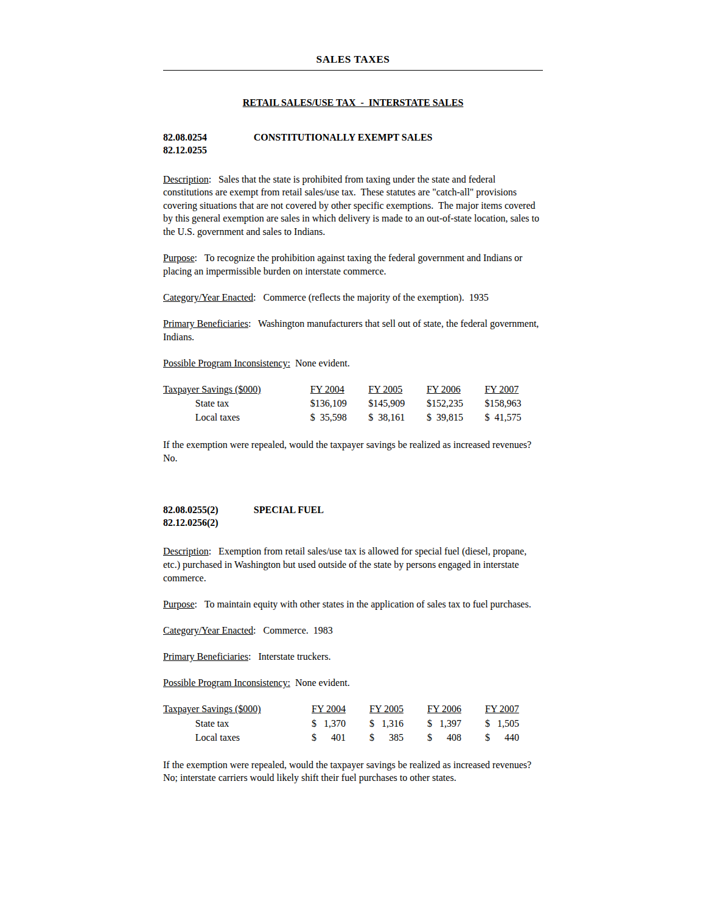SALES TAXES
RETAIL SALES/USE TAX - INTERSTATE SALES
82.08.0254 CONSTITUTIONALLY EXEMPT SALES 82.12.0255
Description: Sales that the state is prohibited from taxing under the state and federal constitutions are exempt from retail sales/use tax. These statutes are "catch-all" provisions covering situations that are not covered by other specific exemptions. The major items covered by this general exemption are sales in which delivery is made to an out-of-state location, sales to the U.S. government and sales to Indians.
Purpose: To recognize the prohibition against taxing the federal government and Indians or placing an impermissible burden on interstate commerce.
Category/Year Enacted: Commerce (reflects the majority of the exemption). 1935
Primary Beneficiaries: Washington manufacturers that sell out of state, the federal government, Indians.
Possible Program Inconsistency: None evident.
| Taxpayer Savings ($000) | FY 2004 | FY 2005 | FY 2006 | FY 2007 |
| --- | --- | --- | --- | --- |
| State tax | $136,109 | $145,909 | $152,235 | $158,963 |
| Local taxes | $ 35,598 | $ 38,161 | $ 39,815 | $ 41,575 |
If the exemption were repealed, would the taxpayer savings be realized as increased revenues? No.
82.08.0255(2) SPECIAL FUEL 82.12.0256(2)
Description: Exemption from retail sales/use tax is allowed for special fuel (diesel, propane, etc.) purchased in Washington but used outside of the state by persons engaged in interstate commerce.
Purpose: To maintain equity with other states in the application of sales tax to fuel purchases.
Category/Year Enacted: Commerce. 1983
Primary Beneficiaries: Interstate truckers.
Possible Program Inconsistency: None evident.
| Taxpayer Savings ($000) | FY 2004 | FY 2005 | FY 2006 | FY 2007 |
| --- | --- | --- | --- | --- |
| State tax | $ 1,370 | $ 1,316 | $ 1,397 | $ 1,505 |
| Local taxes | $ 401 | $ 385 | $ 408 | $ 440 |
If the exemption were repealed, would the taxpayer savings be realized as increased revenues? No; interstate carriers would likely shift their fuel purchases to other states.